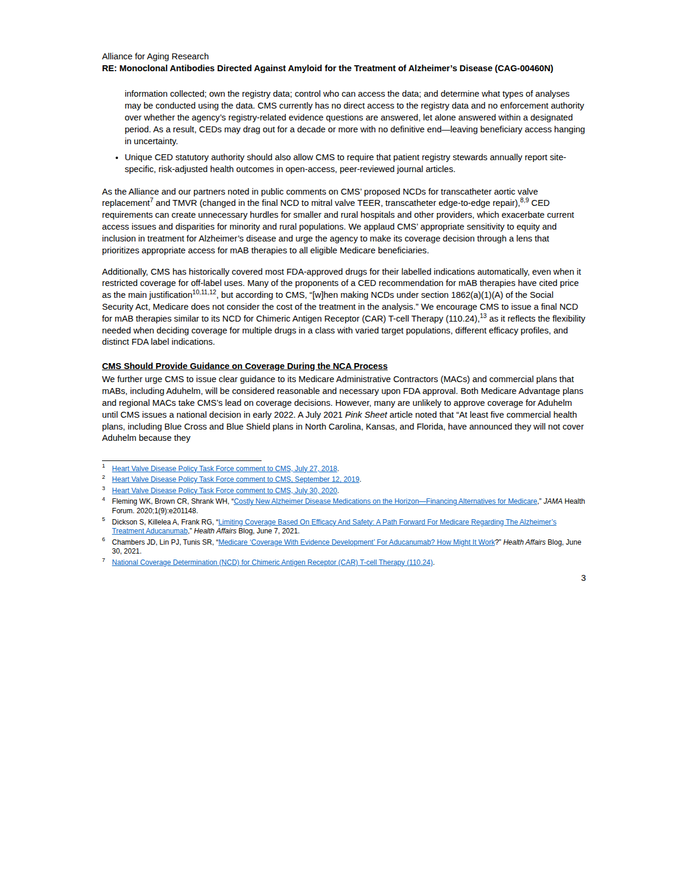Alliance for Aging Research
RE: Monoclonal Antibodies Directed Against Amyloid for the Treatment of Alzheimer’s Disease (CAG-00460N)
information collected; own the registry data; control who can access the data; and determine what types of analyses may be conducted using the data. CMS currently has no direct access to the registry data and no enforcement authority over whether the agency’s registry-related evidence questions are answered, let alone answered within a designated period. As a result, CEDs may drag out for a decade or more with no definitive end—leaving beneficiary access hanging in uncertainty.
Unique CED statutory authority should also allow CMS to require that patient registry stewards annually report site-specific, risk-adjusted health outcomes in open-access, peer-reviewed journal articles.
As the Alliance and our partners noted in public comments on CMS’ proposed NCDs for transcatheter aortic valve replacement7 and TMVR (changed in the final NCD to mitral valve TEER, transcatheter edge-to-edge repair),8,9 CED requirements can create unnecessary hurdles for smaller and rural hospitals and other providers, which exacerbate current access issues and disparities for minority and rural populations. We applaud CMS’ appropriate sensitivity to equity and inclusion in treatment for Alzheimer’s disease and urge the agency to make its coverage decision through a lens that prioritizes appropriate access for mAB therapies to all eligible Medicare beneficiaries.
Additionally, CMS has historically covered most FDA-approved drugs for their labelled indications automatically, even when it restricted coverage for off-label uses. Many of the proponents of a CED recommendation for mAB therapies have cited price as the main justification10,11,12, but according to CMS, “[w]hen making NCDs under section 1862(a)(1)(A) of the Social Security Act, Medicare does not consider the cost of the treatment in the analysis.” We encourage CMS to issue a final NCD for mAB therapies similar to its NCD for Chimeric Antigen Receptor (CAR) T-cell Therapy (110.24),13 as it reflects the flexibility needed when deciding coverage for multiple drugs in a class with varied target populations, different efficacy profiles, and distinct FDA label indications.
CMS Should Provide Guidance on Coverage During the NCA Process
We further urge CMS to issue clear guidance to its Medicare Administrative Contractors (MACs) and commercial plans that mABs, including Aduhelm, will be considered reasonable and necessary upon FDA approval. Both Medicare Advantage plans and regional MACs take CMS’s lead on coverage decisions. However, many are unlikely to approve coverage for Aduhelm until CMS issues a national decision in early 2022. A July 2021 Pink Sheet article noted that “At least five commercial health plans, including Blue Cross and Blue Shield plans in North Carolina, Kansas, and Florida, have announced they will not cover Aduhelm because they
Heart Valve Disease Policy Task Force comment to CMS, July 27, 2018.
Heart Valve Disease Policy Task Force comment to CMS, September 12, 2019.
Heart Valve Disease Policy Task Force comment to CMS, July 30, 2020.
Fleming WK, Brown CR, Shrank WH, “Costly New Alzheimer Disease Medications on the Horizon—Financing Alternatives for Medicare,” JAMA Health Forum. 2020;1(9):e201148.
Dickson S, Killelea A, Frank RG, “Limiting Coverage Based On Efficacy And Safety: A Path Forward For Medicare Regarding The Alzheimer’s Treatment Aducanumab,” Health Affairs Blog, June 7, 2021.
Chambers JD, Lin PJ, Tunis SR, “Medicare ‘Coverage With Evidence Development’ For Aducanumab? How Might It Work?” Health Affairs Blog, June 30, 2021.
National Coverage Determination (NCD) for Chimeric Antigen Receptor (CAR) T-cell Therapy (110.24).
3